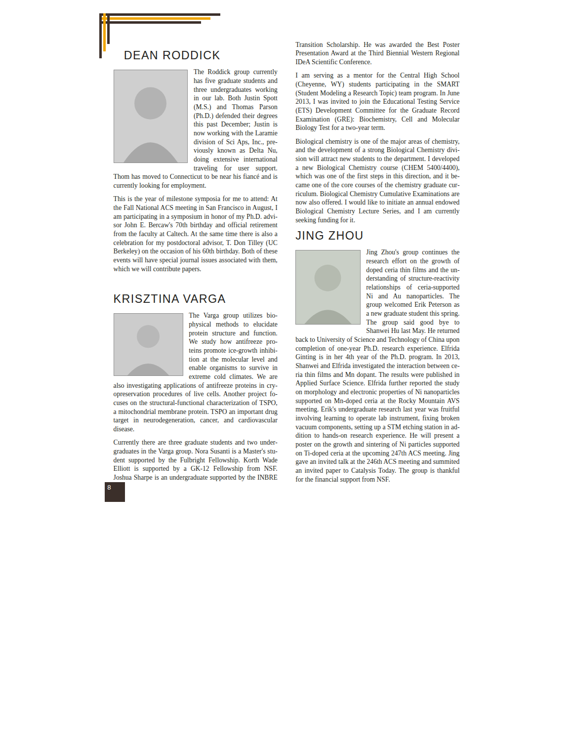DEAN RODDICK
The Roddick group currently has five graduate students and three undergraduates working in our lab. Both Justin Spott (M.S.) and Thomas Parson (Ph.D.) defended their degrees this past December; Justin is now working with the Laramie division of Sci Aps, Inc., previously known as Delta Nu, doing extensive international traveling for user support. Thom has moved to Connecticut to be near his fiancé and is currently looking for employment.
This is the year of milestone symposia for me to attend: At the Fall National ACS meeting in San Francisco in August, I am participating in a symposium in honor of my Ph.D. advisor John E. Bercaw's 70th birthday and official retirement from the faculty at Caltech. At the same time there is also a celebration for my postdoctoral advisor, T. Don Tilley (UC Berkeley) on the occasion of his 60th birthday. Both of these events will have special journal issues associated with them, which we will contribute papers.
KRISZTINA VARGA
The Varga group utilizes biophysical methods to elucidate protein structure and function. We study how antifreeze proteins promote ice-growth inhibition at the molecular level and enable organisms to survive in extreme cold climates. We are also investigating applications of antifreeze proteins in cryopreservation procedures of live cells. Another project focuses on the structural-functional characterization of TSPO, a mitochondrial membrane protein. TSPO an important drug target in neurodegeneration, cancer, and cardiovascular disease.
Currently there are three graduate students and two undergraduates in the Varga group. Nora Susanti is a Master's student supported by the Fulbright Fellowship. Korth Wade Elliott is supported by a GK-12 Fellowship from NSF. Joshua Sharpe is an undergraduate supported by the INBRE Transition Scholarship. He was awarded the Best Poster Presentation Award at the Third Biennial Western Regional IDeA Scientific Conference.
I am serving as a mentor for the Central High School (Cheyenne, WY) students participating in the SMART (Student Modeling a Research Topic) team program. In June 2013, I was invited to join the Educational Testing Service (ETS) Development Committee for the Graduate Record Examination (GRE): Biochemistry, Cell and Molecular Biology Test for a two-year term.
Biological chemistry is one of the major areas of chemistry, and the development of a strong Biological Chemistry division will attract new students to the department. I developed a new Biological Chemistry course (CHEM 5400/4400), which was one of the first steps in this direction, and it became one of the core courses of the chemistry graduate curriculum. Biological Chemistry Cumulative Examinations are now also offered. I would like to initiate an annual endowed Biological Chemistry Lecture Series, and I am currently seeking funding for it.
JING ZHOU
Jing Zhou's group continues the research effort on the growth of doped ceria thin films and the understanding of structure-reactivity relationships of ceria-supported Ni and Au nanoparticles. The group welcomed Erik Peterson as a new graduate student this spring. The group said good bye to Shanwei Hu last May. He returned back to University of Science and Technology of China upon completion of one-year Ph.D. research experience. Elfrida Ginting is in her 4th year of the Ph.D. program. In 2013, Shanwei and Elfrida investigated the interaction between ceria thin films and Mn dopant. The results were published in Applied Surface Science. Elfrida further reported the study on morphology and electronic properties of Ni nanoparticles supported on Mn-doped ceria at the Rocky Mountain AVS meeting. Erik's undergraduate research last year was fruitful involving learning to operate lab instrument, fixing broken vacuum components, setting up a STM etching station in addition to hands-on research experience. He will present a poster on the growth and sintering of Ni particles supported on Ti-doped ceria at the upcoming 247th ACS meeting. Jing gave an invited talk at the 246th ACS meeting and summited an invited paper to Catalysis Today. The group is thankful for the financial support from NSF.
8